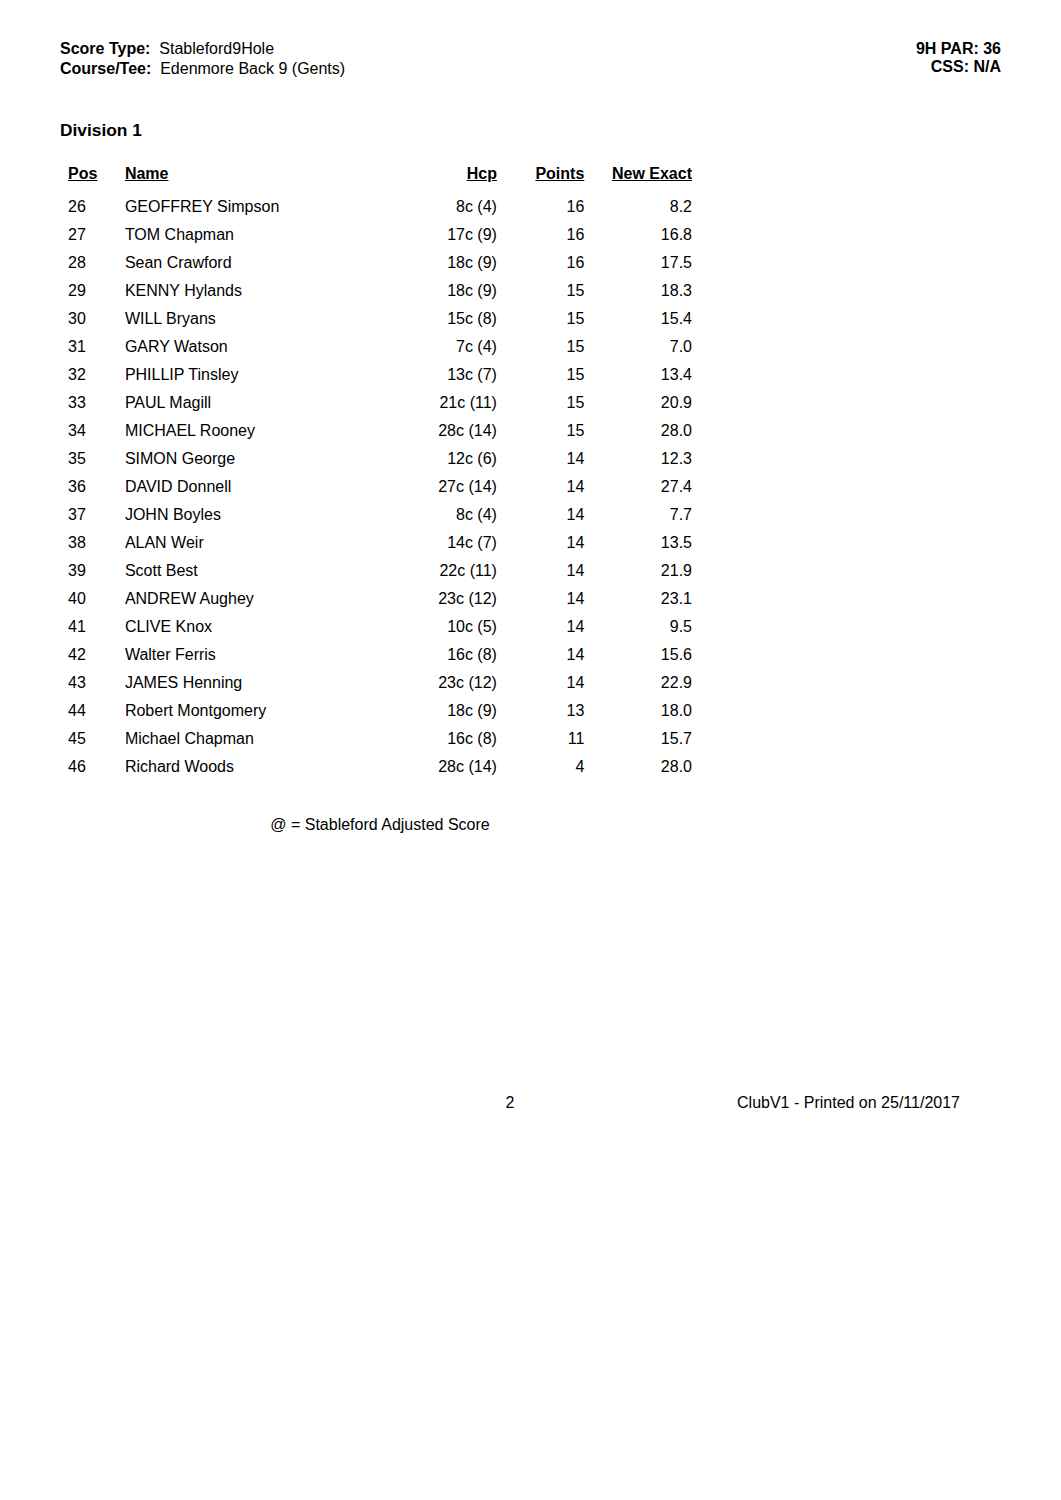Score Type: Stableford9Hole
Course/Tee: Edenmore Back 9 (Gents)
9H PAR: 36
CSS: N/A
Division 1
| Pos | Name | Hcp | Points | New Exact |
| --- | --- | --- | --- | --- |
| 26 | GEOFFREY Simpson | 8c (4) | 16 | 8.2 |
| 27 | TOM Chapman | 17c (9) | 16 | 16.8 |
| 28 | Sean Crawford | 18c (9) | 16 | 17.5 |
| 29 | KENNY Hylands | 18c (9) | 15 | 18.3 |
| 30 | WILL Bryans | 15c (8) | 15 | 15.4 |
| 31 | GARY Watson | 7c (4) | 15 | 7.0 |
| 32 | PHILLIP Tinsley | 13c (7) | 15 | 13.4 |
| 33 | PAUL Magill | 21c (11) | 15 | 20.9 |
| 34 | MICHAEL Rooney | 28c (14) | 15 | 28.0 |
| 35 | SIMON George | 12c (6) | 14 | 12.3 |
| 36 | DAVID Donnell | 27c (14) | 14 | 27.4 |
| 37 | JOHN Boyles | 8c (4) | 14 | 7.7 |
| 38 | ALAN Weir | 14c (7) | 14 | 13.5 |
| 39 | Scott Best | 22c (11) | 14 | 21.9 |
| 40 | ANDREW Aughey | 23c (12) | 14 | 23.1 |
| 41 | CLIVE Knox | 10c (5) | 14 | 9.5 |
| 42 | Walter Ferris | 16c (8) | 14 | 15.6 |
| 43 | JAMES Henning | 23c (12) | 14 | 22.9 |
| 44 | Robert Montgomery | 18c (9) | 13 | 18.0 |
| 45 | Michael Chapman | 16c (8) | 11 | 15.7 |
| 46 | Richard Woods | 28c (14) | 4 | 28.0 |
@ = Stableford Adjusted Score
2
ClubV1 - Printed on 25/11/2017